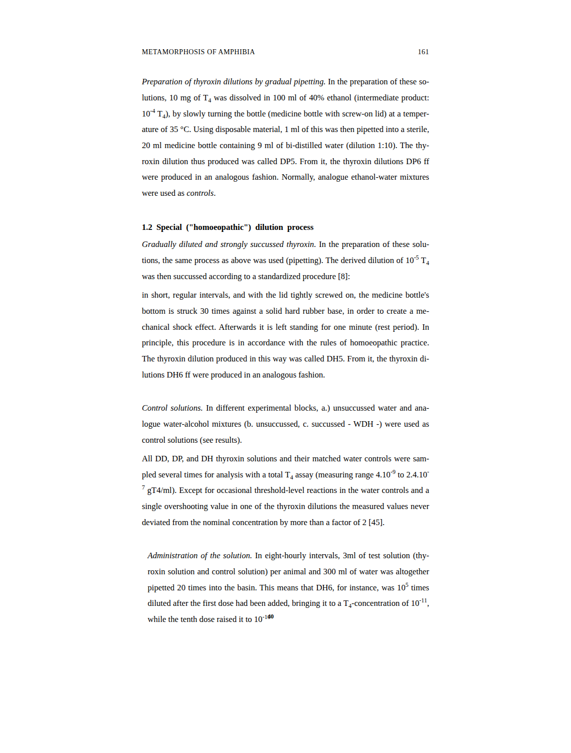Metamorphosis of Amphibia 161
Preparation of thyroxin dilutions by gradual pipetting. In the preparation of these solutions, 10 mg of T4 was dissolved in 100 ml of 40% ethanol (intermediate product: 10-4 T4), by slowly turning the bottle (medicine bottle with screw-on lid) at a temperature of 35 °C. Using disposable material, 1 ml of this was then pipetted into a sterile, 20 ml medicine bottle containing 9 ml of bi-distilled water (dilution 1:10). The thyroxin dilution thus produced was called DP5. From it, the thyroxin dilutions DP6 ff were produced in an analogous fashion. Normally, analogue ethanol-water mixtures were used as controls.
1.2 Special ("homoeopathic") dilution process
Gradually diluted and strongly succussed thyroxin. In the preparation of these solutions, the same process as above was used (pipetting). The derived dilution of 10-5 T4 was then succussed according to a standardized procedure [8]:
in short, regular intervals, and with the lid tightly screwed on, the medicine bottle's bottom is struck 30 times against a solid hard rubber base, in order to create a mechanical shock effect. Afterwards it is left standing for one minute (rest period). In principle, this procedure is in accordance with the rules of homoeopathic practice. The thyroxin dilution produced in this way was called DH5. From it, the thyroxin dilutions DH6 ff were produced in an analogous fashion.
Control solutions. In different experimental blocks, a.) unsuccussed water and analogue water-alcohol mixtures (b. unsuccussed, c. succussed - WDH -) were used as control solutions (see results).
All DD, DP, and DH thyroxin solutions and their matched water controls were sampled several times for analysis with a total T4 assay (measuring range 4.10-9 to 2.4.10-7 gT4/ml). Except for occasional threshold-level reactions in the water controls and a single overshooting value in one of the thyroxin dilutions the measured values never deviated from the nominal concentration by more than a factor of 2 [45].
Administration of the solution. In eight-hourly intervals, 3ml of test solution (thyroxin solution and control solution) per animal and 300 ml of water was altogether pipetted 20 times into the basin. This means that DH6, for instance, was 105 times diluted after the first dose had been added, bringing it to a T4-concentration of 10-11, while the tenth dose raised it to 10-1040